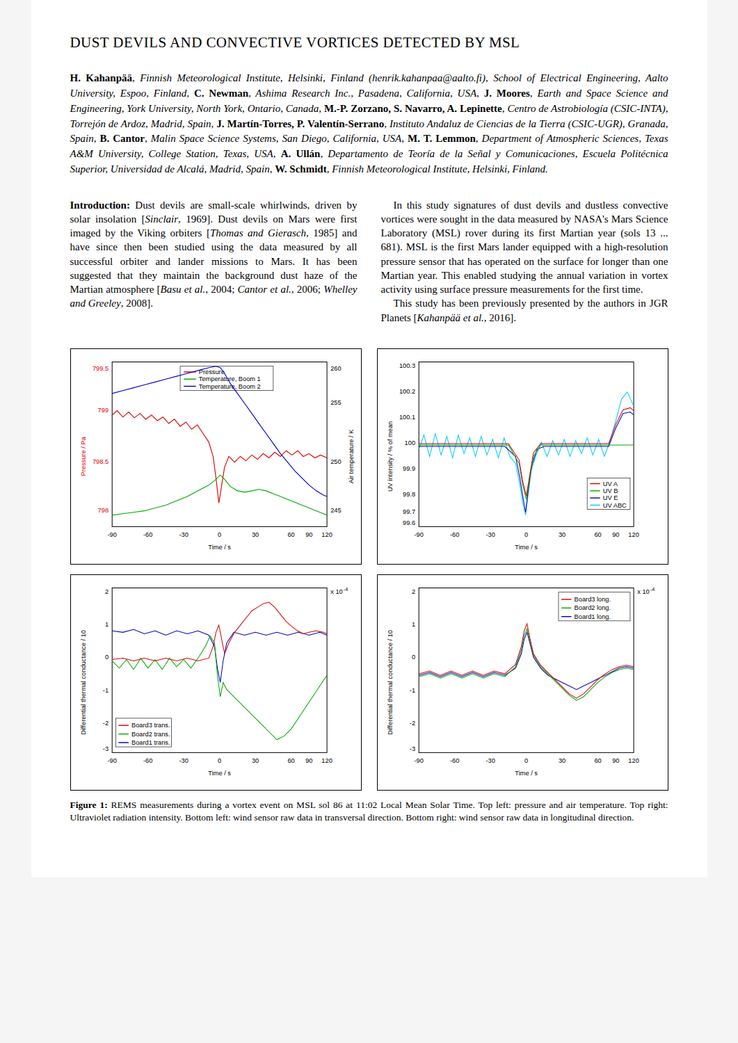DUST DEVILS AND CONVECTIVE VORTICES DETECTED BY MSL
H. Kahanpää, Finnish Meteorological Institute, Helsinki, Finland (henrik.kahanpaa@aalto.fi), School of Electrical Engineering, Aalto University, Espoo, Finland, C. Newman, Ashima Research Inc., Pasadena, California, USA, J. Moores, Earth and Space Science and Engineering, York University, North York, Ontario, Canada, M.-P. Zorzano, S. Navarro, A. Lepinette, Centro de Astrobiología (CSIC-INTA), Torrejón de Ardoz, Madrid, Spain, J. Martín-Torres, P. Valentín-Serrano, Instituto Andaluz de Ciencias de la Tierra (CSIC-UGR), Granada, Spain, B. Cantor, Malin Space Science Systems, San Diego, California, USA, M. T. Lemmon, Department of Atmospheric Sciences, Texas A&M University, College Station, Texas, USA, A. Ullán, Departamento de Teoría de la Señal y Comunicaciones, Escuela Politécnica Superior, Universidad de Alcalá, Madrid, Spain, W. Schmidt, Finnish Meteorological Institute, Helsinki, Finland.
Introduction:
Dust devils are small-scale whirlwinds, driven by solar insolation [Sinclair, 1969]. Dust devils on Mars were first imaged by the Viking orbiters [Thomas and Gierasch, 1985] and have since then been studied using the data measured by all successful orbiter and lander missions to Mars. It has been suggested that they maintain the background dust haze of the Martian atmosphere [Basu et al., 2004; Cantor et al., 2006; Whelley and Greeley, 2008].
In this study signatures of dust devils and dustless convective vortices were sought in the data measured by NASA's Mars Science Laboratory (MSL) rover during its first Martian year (sols 13 ... 681). MSL is the first Mars lander equipped with a high-resolution pressure sensor that has operated on the surface for longer than one Martian year. This enabled studying the annual variation in vortex activity using surface pressure measurements for the first time.
This study has been previously presented by the authors in JGR Planets [Kahanpää et al., 2016].
799.5 799 798.5 798 260 255 250 245 -90 -60 -30 0 30 60 90 120 Time / s Pressure / Pa Air temperature / K Pressure Temperature, Boom 1 Temperature, Boom 2
100.3 100.2 100.1 100 99.9 99.8 99.7 99.6 -90 -60 -30 0 30 60 90 120 Time / s UV intensity / % of mean UV A UV B UV E UV ABC
2 1 0 -1 -2 -3 x 10 -4 -90 -60 -30 0 30 60 90 120 Time / s Differential thermal conductance / 10 Board3 trans. Board2 trans. Board1 trans.
2 1 0 -1 -2 -3 x 10 -4 -90 -60 -30 0 30 60 90 120 Time / s Differential thermal conductance / 10 Board3 long. Board2 long. Board1 long.
Figure 1: REMS measurements during a vortex event on MSL sol 86 at 11:02 Local Mean Solar Time. Top left: pressure and air temperature. Top right: Ultraviolet radiation intensity. Bottom left: wind sensor raw data in transversal direction. Bottom right: wind sensor raw data in longitudinal direction.